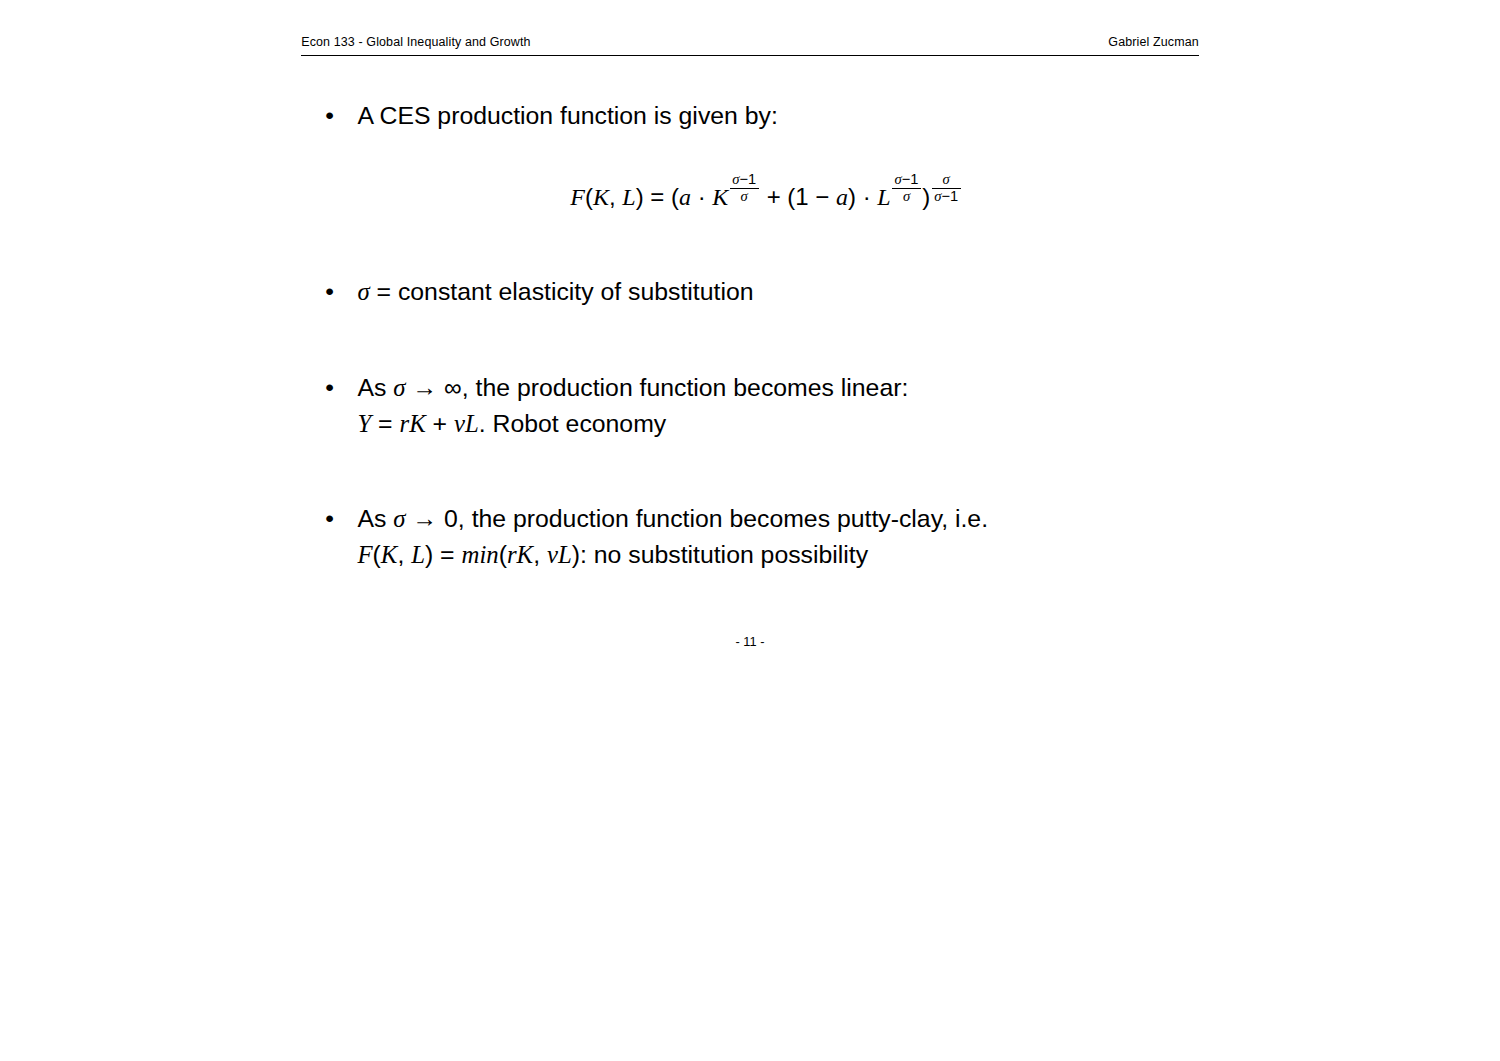Econ 133 - Global Inequality and Growth
Gabriel Zucman
A CES production function is given by:
F(K, L) = (a · Kσ−1 σ + (1 − a) · Lσ−1 σ)σσ−1
σ = constant elasticity of substitution
As σ → ∞, the production function becomes linear:
Y = rK + vL. Robot economy
As σ → 0, the production function becomes putty-clay, i.e.
F(K, L) = min(rK, vL): no substitution possibility
- 11 -